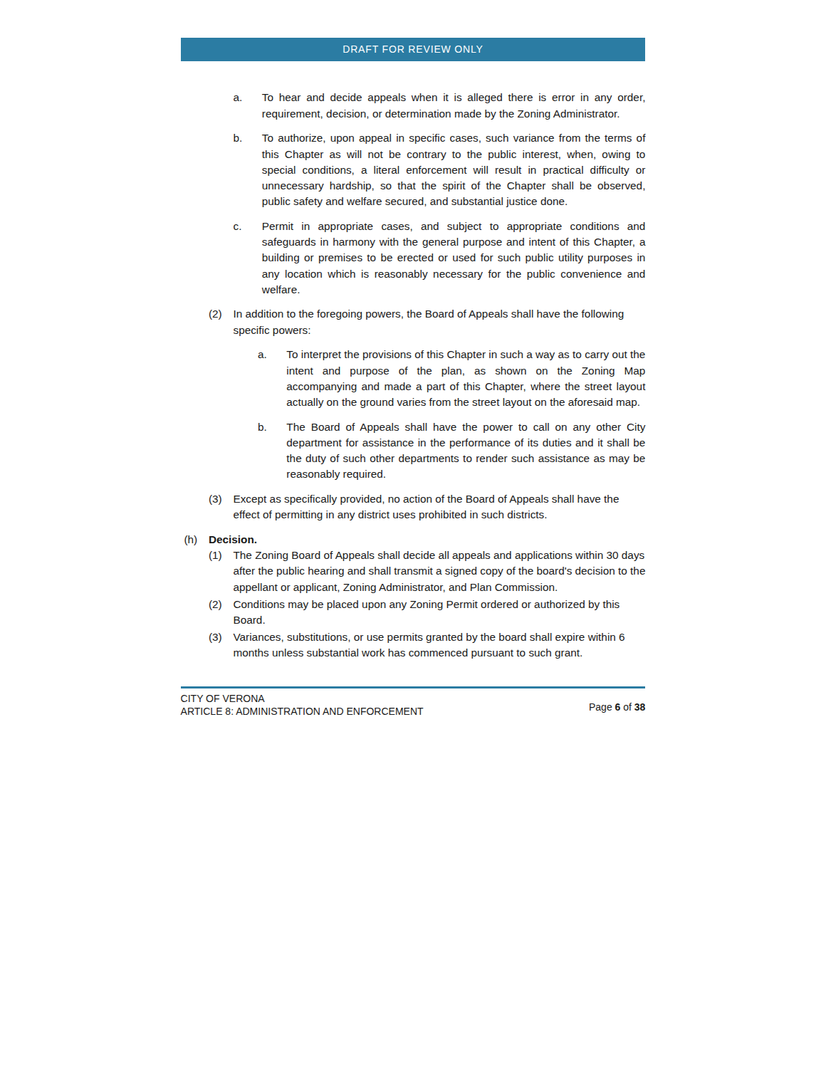DRAFT FOR REVIEW ONLY
a. To hear and decide appeals when it is alleged there is error in any order, requirement, decision, or determination made by the Zoning Administrator.
b. To authorize, upon appeal in specific cases, such variance from the terms of this Chapter as will not be contrary to the public interest, when, owing to special conditions, a literal enforcement will result in practical difficulty or unnecessary hardship, so that the spirit of the Chapter shall be observed, public safety and welfare secured, and substantial justice done.
c. Permit in appropriate cases, and subject to appropriate conditions and safeguards in harmony with the general purpose and intent of this Chapter, a building or premises to be erected or used for such public utility purposes in any location which is reasonably necessary for the public convenience and welfare.
(2)
In addition to the foregoing powers, the Board of Appeals shall have the following specific powers:
a. To interpret the provisions of this Chapter in such a way as to carry out the intent and purpose of the plan, as shown on the Zoning Map accompanying and made a part of this Chapter, where the street layout actually on the ground varies from the street layout on the aforesaid map.
b. The Board of Appeals shall have the power to call on any other City department for assistance in the performance of its duties and it shall be the duty of such other departments to render such assistance as may be reasonably required.
(3) Except as specifically provided, no action of the Board of Appeals shall have the effect of permitting in any district uses prohibited in such districts.
(h) Decision.
(1) The Zoning Board of Appeals shall decide all appeals and applications within 30 days after the public hearing and shall transmit a signed copy of the board's decision to the appellant or applicant, Zoning Administrator, and Plan Commission.
(2) Conditions may be placed upon any Zoning Permit ordered or authorized by this Board.
(3) Variances, substitutions, or use permits granted by the board shall expire within 6 months unless substantial work has commenced pursuant to such grant.
CITY OF VERONA
ARTICLE 8: ADMINISTRATION AND ENFORCEMENT
Page 6 of 38